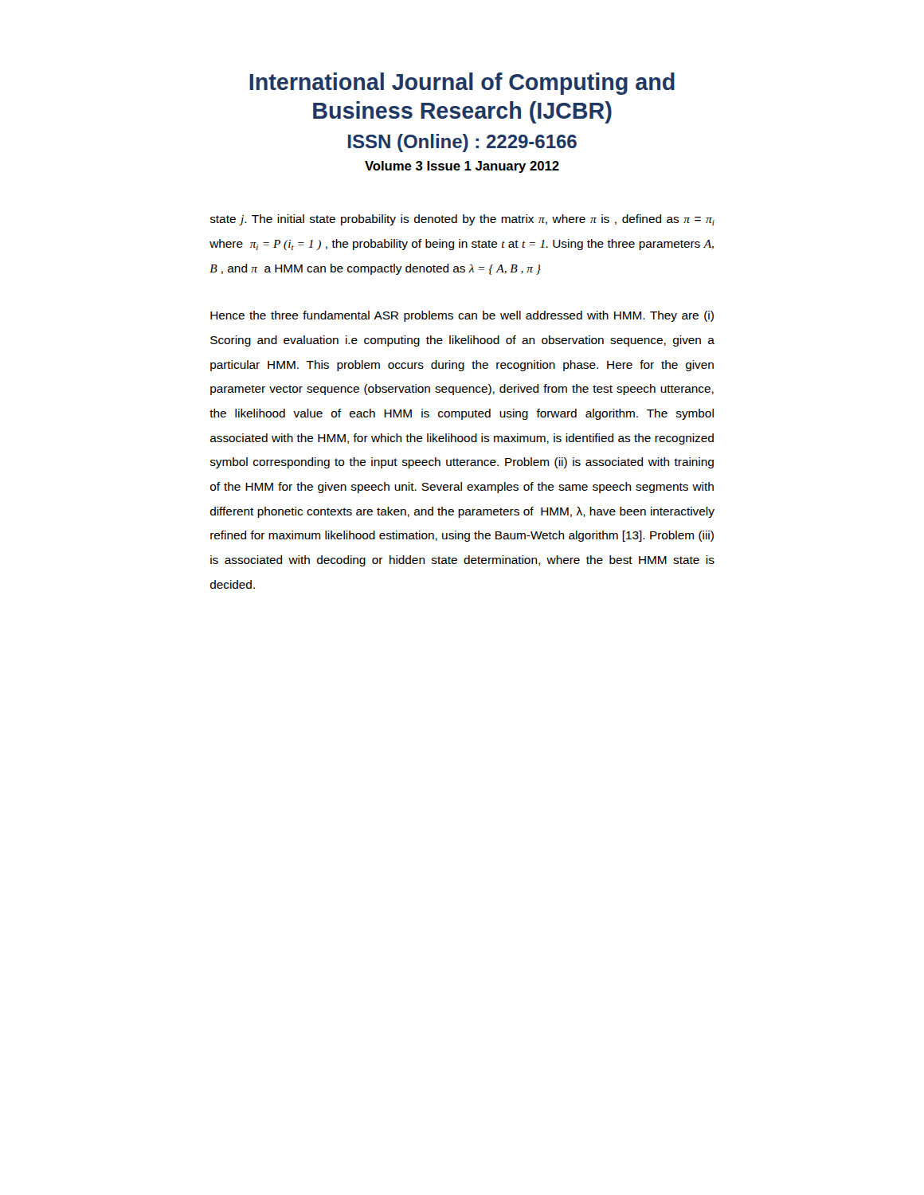International Journal of Computing and Business Research (IJCBR)
ISSN (Online) : 2229-6166
Volume 3 Issue 1 January 2012
state j. The initial state probability is denoted by the matrix π, where π is , defined as π = πi where πi = P (it = 1 ) , the probability of being in state t at t = 1. Using the three parameters A, B , and π a HMM can be compactly denoted as λ = { A, B , π }
Hence the three fundamental ASR problems can be well addressed with HMM. They are (i) Scoring and evaluation i.e computing the likelihood of an observation sequence, given a particular HMM. This problem occurs during the recognition phase. Here for the given parameter vector sequence (observation sequence), derived from the test speech utterance, the likelihood value of each HMM is computed using forward algorithm. The symbol associated with the HMM, for which the likelihood is maximum, is identified as the recognized symbol corresponding to the input speech utterance. Problem (ii) is associated with training of the HMM for the given speech unit. Several examples of the same speech segments with different phonetic contexts are taken, and the parameters of HMM, λ, have been interactively refined for maximum likelihood estimation, using the Baum-Wetch algorithm [13]. Problem (iii) is associated with decoding or hidden state determination, where the best HMM state is decided.